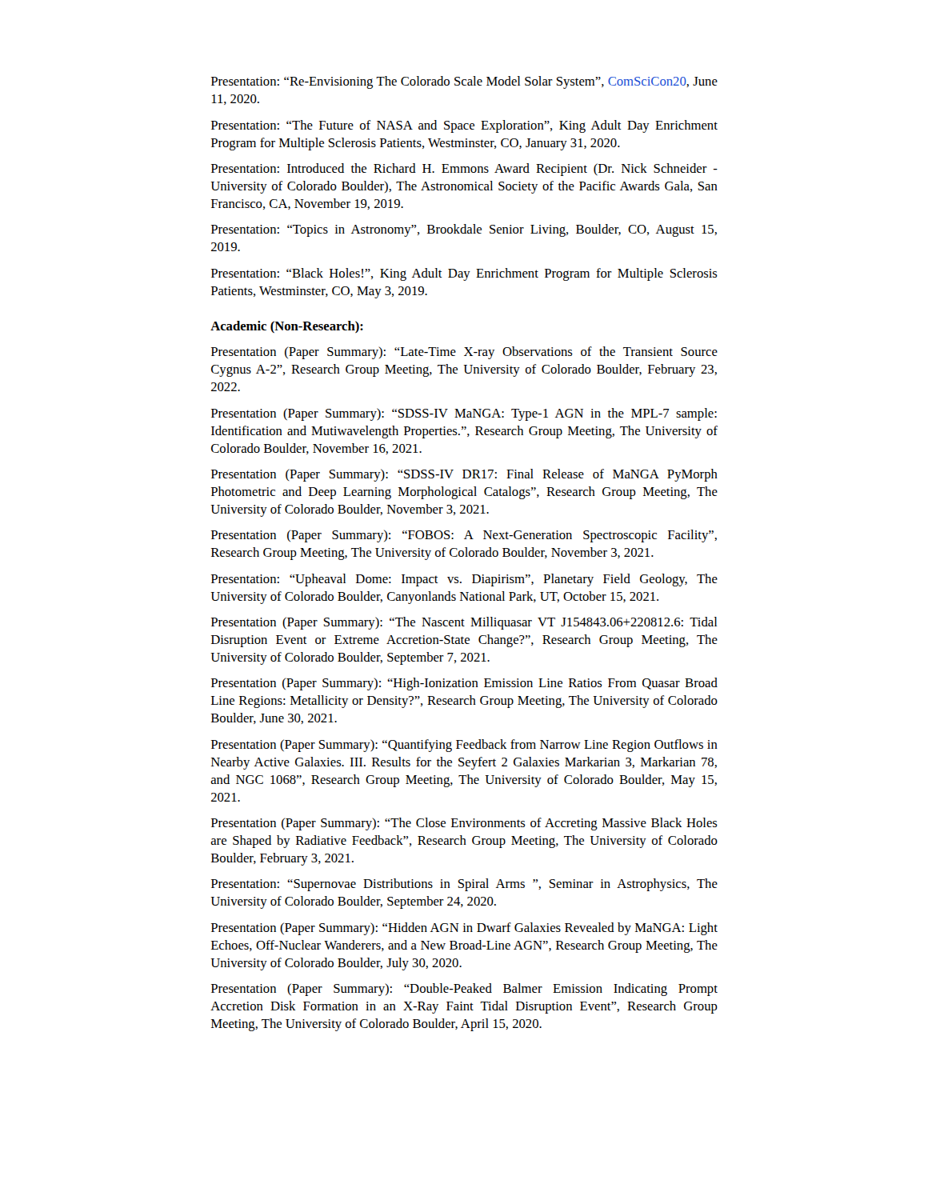Presentation: “Re-Envisioning The Colorado Scale Model Solar System”, ComSciCon20, June 11, 2020.
Presentation: “The Future of NASA and Space Exploration”, King Adult Day Enrichment Program for Multiple Sclerosis Patients, Westminster, CO, January 31, 2020.
Presentation: Introduced the Richard H. Emmons Award Recipient (Dr. Nick Schneider - University of Colorado Boulder), The Astronomical Society of the Pacific Awards Gala, San Francisco, CA, November 19, 2019.
Presentation: “Topics in Astronomy”, Brookdale Senior Living, Boulder, CO, August 15, 2019.
Presentation: “Black Holes!”, King Adult Day Enrichment Program for Multiple Sclerosis Patients, Westminster, CO, May 3, 2019.
Academic (Non-Research):
Presentation (Paper Summary): “Late-Time X-ray Observations of the Transient Source Cygnus A-2”, Research Group Meeting, The University of Colorado Boulder, February 23, 2022.
Presentation (Paper Summary): “SDSS-IV MaNGA: Type-1 AGN in the MPL-7 sample: Identification and Mutiwavelength Properties.”, Research Group Meeting, The University of Colorado Boulder, November 16, 2021.
Presentation (Paper Summary): “SDSS-IV DR17: Final Release of MaNGA PyMorph Photometric and Deep Learning Morphological Catalogs”, Research Group Meeting, The University of Colorado Boulder, November 3, 2021.
Presentation (Paper Summary): “FOBOS: A Next-Generation Spectroscopic Facility”, Research Group Meeting, The University of Colorado Boulder, November 3, 2021.
Presentation: “Upheaval Dome: Impact vs. Diapirism”, Planetary Field Geology, The University of Colorado Boulder, Canyonlands National Park, UT, October 15, 2021.
Presentation (Paper Summary): “The Nascent Milliquasar VT J154843.06+220812.6: Tidal Disruption Event or Extreme Accretion-State Change?”, Research Group Meeting, The University of Colorado Boulder, September 7, 2021.
Presentation (Paper Summary): “High-Ionization Emission Line Ratios From Quasar Broad Line Regions: Metallicity or Density?”, Research Group Meeting, The University of Colorado Boulder, June 30, 2021.
Presentation (Paper Summary): “Quantifying Feedback from Narrow Line Region Outflows in Nearby Active Galaxies. III. Results for the Seyfert 2 Galaxies Markarian 3, Markarian 78, and NGC 1068”, Research Group Meeting, The University of Colorado Boulder, May 15, 2021.
Presentation (Paper Summary): “The Close Environments of Accreting Massive Black Holes are Shaped by Radiative Feedback”, Research Group Meeting, The University of Colorado Boulder, February 3, 2021.
Presentation: “Supernovae Distributions in Spiral Arms ”, Seminar in Astrophysics, The University of Colorado Boulder, September 24, 2020.
Presentation (Paper Summary): “Hidden AGN in Dwarf Galaxies Revealed by MaNGA: Light Echoes, Off-Nuclear Wanderers, and a New Broad-Line AGN”, Research Group Meeting, The University of Colorado Boulder, July 30, 2020.
Presentation (Paper Summary): “Double-Peaked Balmer Emission Indicating Prompt Accretion Disk Formation in an X-Ray Faint Tidal Disruption Event”, Research Group Meeting, The University of Colorado Boulder, April 15, 2020.